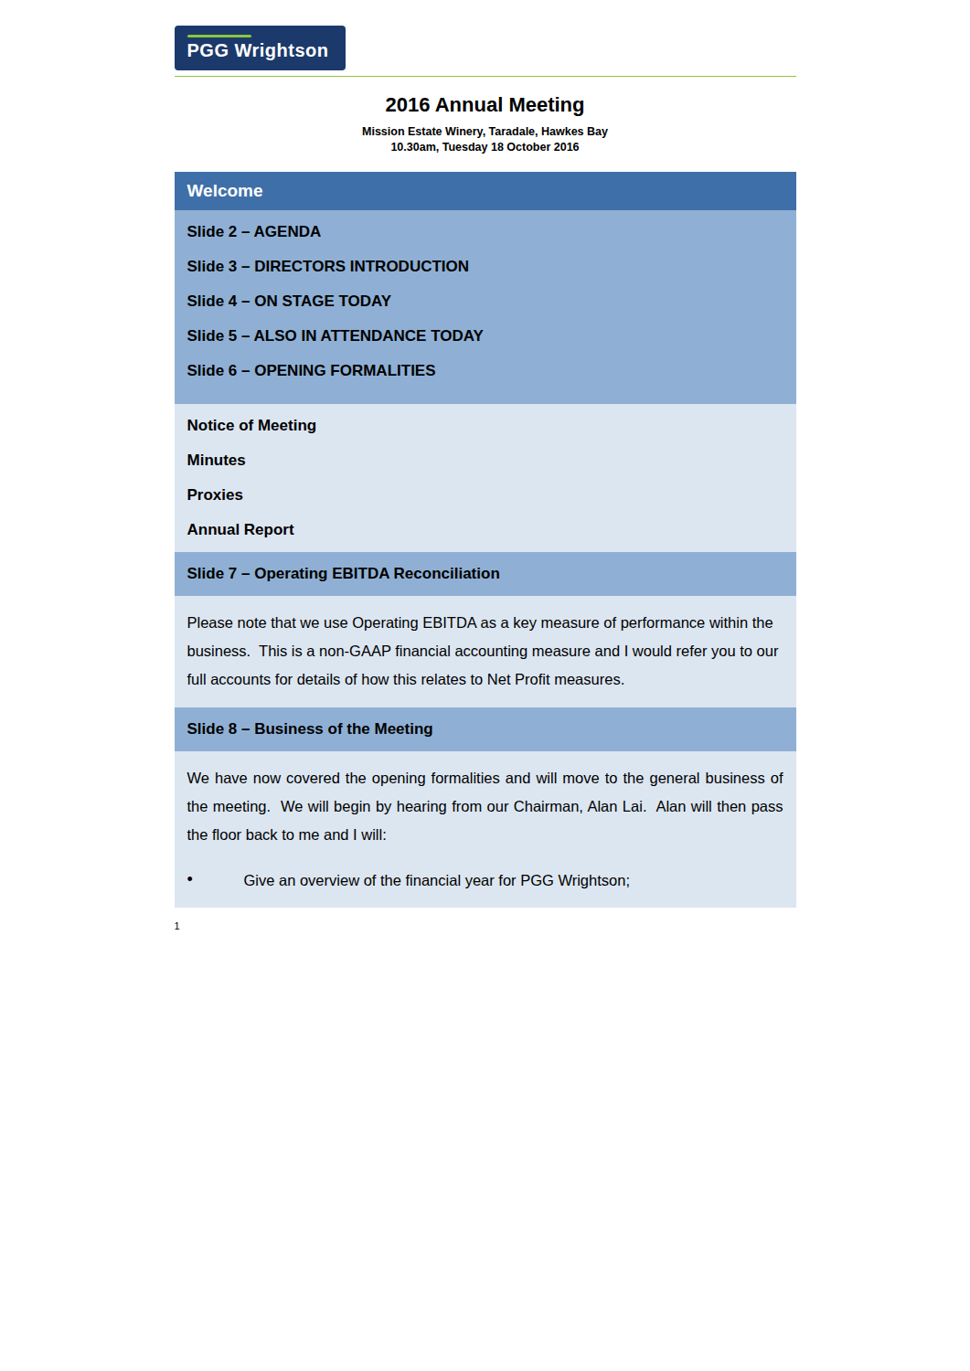PGG Wrightson
2016 Annual Meeting
Mission Estate Winery, Taradale, Hawkes Bay
10.30am, Tuesday 18 October 2016
Welcome
Slide 2 – AGENDA
Slide 3 – DIRECTORS INTRODUCTION
Slide 4 – ON STAGE TODAY
Slide 5 – ALSO IN ATTENDANCE TODAY
Slide 6 – OPENING FORMALITIES
Notice of Meeting
Minutes
Proxies
Annual Report
Slide 7 – Operating EBITDA Reconciliation
Please note that we use Operating EBITDA as a key measure of performance within the business. This is a non-GAAP financial accounting measure and I would refer you to our full accounts for details of how this relates to Net Profit measures.
Slide 8 – Business of the Meeting
We have now covered the opening formalities and will move to the general business of the meeting. We will begin by hearing from our Chairman, Alan Lai. Alan will then pass the floor back to me and I will:
Give an overview of the financial year for PGG Wrightson;
1